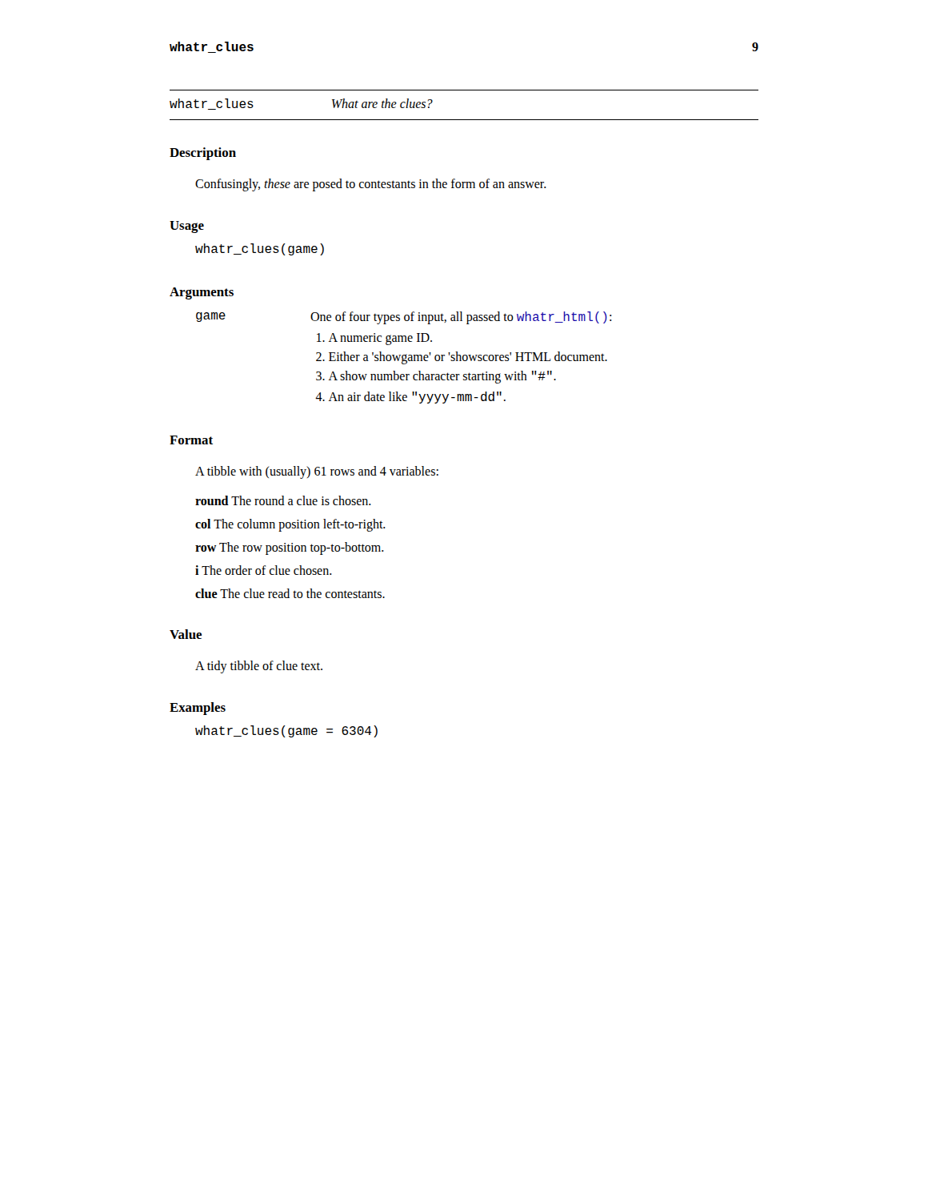whatr_clues 9
whatr_clues What are the clues?
Description
Confusingly, these are posed to contestants in the form of an answer.
Usage
whatr_clues(game)
Arguments
game
One of four types of input, all passed to whatr_html():
A numeric game ID.
Either a 'showgame' or 'showscores' HTML document.
A show number character starting with "#".
An air date like "yyyy-mm-dd".
Format
A tibble with (usually) 61 rows and 4 variables:
round The round a clue is chosen.
col The column position left-to-right.
row The row position top-to-bottom.
i The order of clue chosen.
clue The clue read to the contestants.
Value
A tidy tibble of clue text.
Examples
whatr_clues(game = 6304)